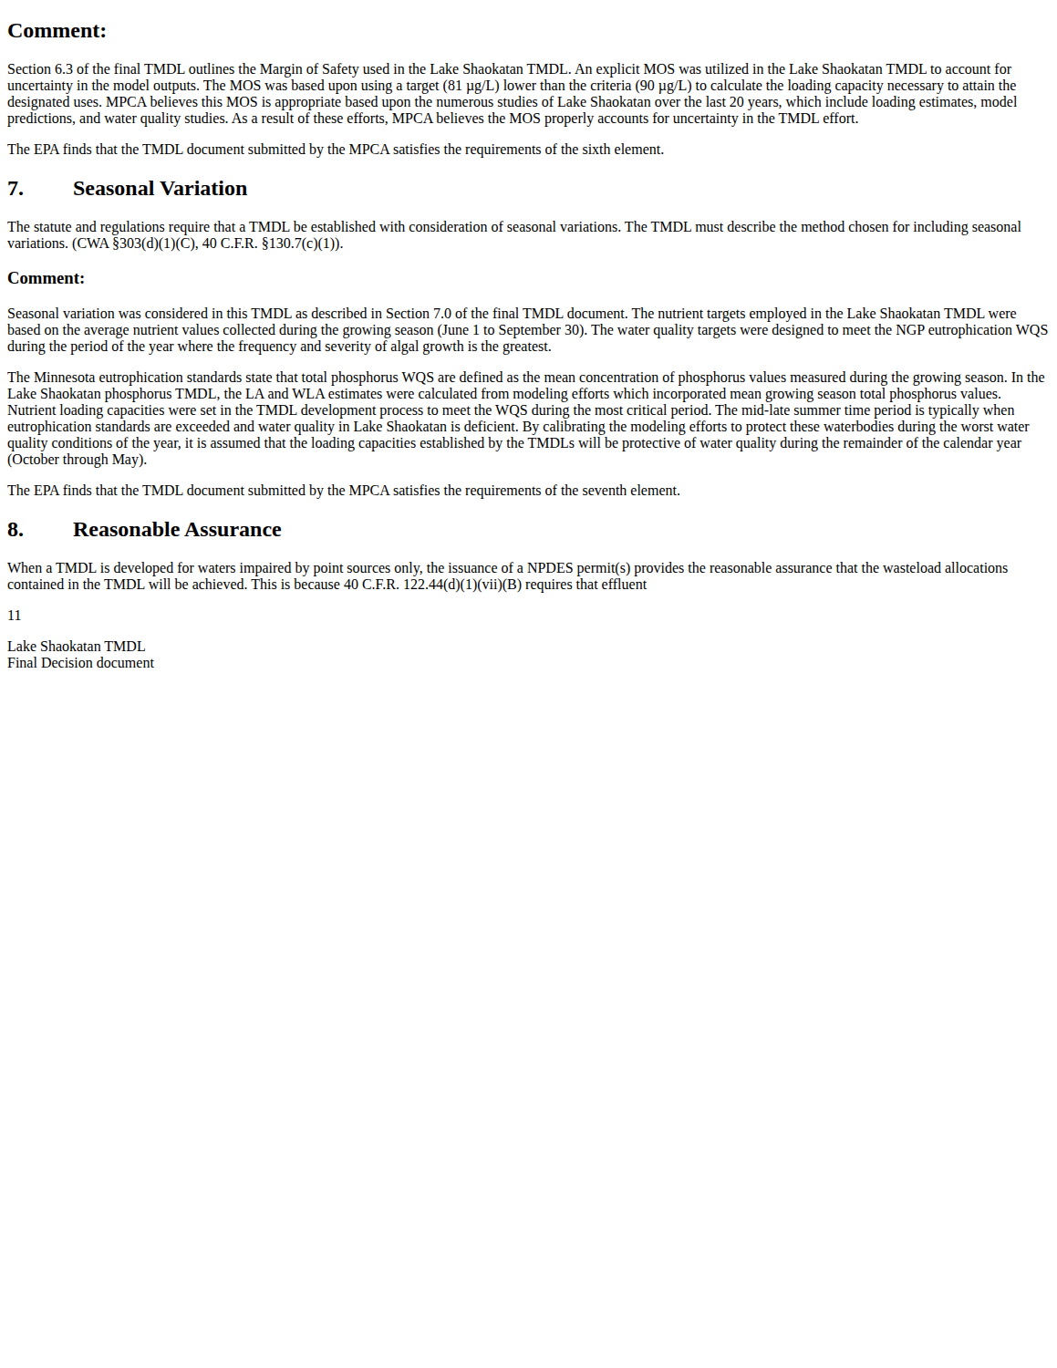Comment:
Section 6.3 of the final TMDL outlines the Margin of Safety used in the Lake Shaokatan TMDL. An explicit MOS was utilized in the Lake Shaokatan TMDL to account for uncertainty in the model outputs. The MOS was based upon using a target (81 µg/L) lower than the criteria (90 µg/L) to calculate the loading capacity necessary to attain the designated uses. MPCA believes this MOS is appropriate based upon the numerous studies of Lake Shaokatan over the last 20 years, which include loading estimates, model predictions, and water quality studies. As a result of these efforts, MPCA believes the MOS properly accounts for uncertainty in the TMDL effort.
The EPA finds that the TMDL document submitted by the MPCA satisfies the requirements of the sixth element.
7. Seasonal Variation
The statute and regulations require that a TMDL be established with consideration of seasonal variations. The TMDL must describe the method chosen for including seasonal variations. (CWA §303(d)(1)(C), 40 C.F.R. §130.7(c)(1)).
Comment:
Seasonal variation was considered in this TMDL as described in Section 7.0 of the final TMDL document. The nutrient targets employed in the Lake Shaokatan TMDL were based on the average nutrient values collected during the growing season (June 1 to September 30). The water quality targets were designed to meet the NGP eutrophication WQS during the period of the year where the frequency and severity of algal growth is the greatest.
The Minnesota eutrophication standards state that total phosphorus WQS are defined as the mean concentration of phosphorus values measured during the growing season. In the Lake Shaokatan phosphorus TMDL, the LA and WLA estimates were calculated from modeling efforts which incorporated mean growing season total phosphorus values. Nutrient loading capacities were set in the TMDL development process to meet the WQS during the most critical period. The mid-late summer time period is typically when eutrophication standards are exceeded and water quality in Lake Shaokatan is deficient. By calibrating the modeling efforts to protect these waterbodies during the worst water quality conditions of the year, it is assumed that the loading capacities established by the TMDLs will be protective of water quality during the remainder of the calendar year (October through May).
The EPA finds that the TMDL document submitted by the MPCA satisfies the requirements of the seventh element.
8. Reasonable Assurance
When a TMDL is developed for waters impaired by point sources only, the issuance of a NPDES permit(s) provides the reasonable assurance that the wasteload allocations contained in the TMDL will be achieved. This is because 40 C.F.R. 122.44(d)(1)(vii)(B) requires that effluent
11
Lake Shaokatan TMDL
Final Decision document